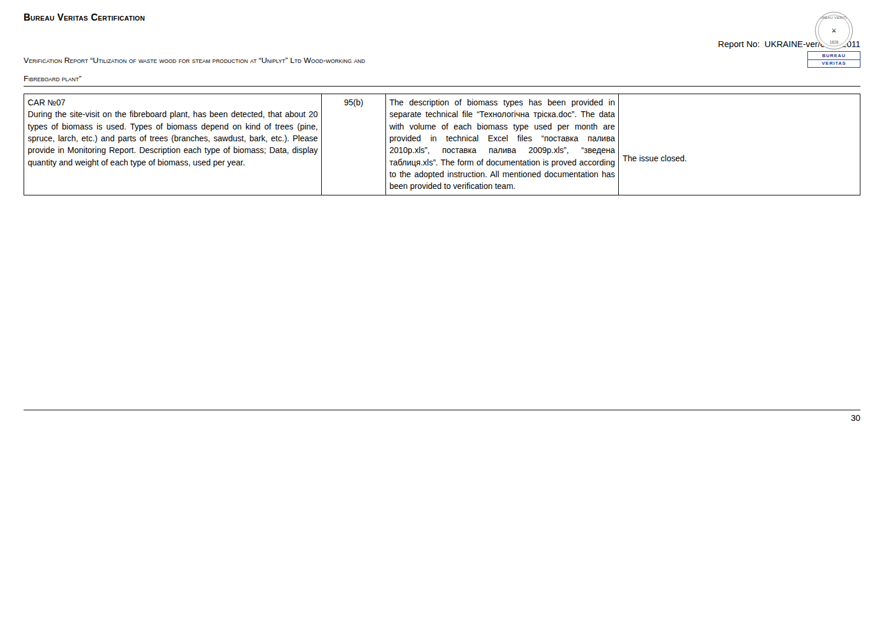BUREAU VERITAS
⚔
1828
BUREAU
VERITAS
Bureau Veritas Certification
Report No: UKRAINE-ver/0161/2011
Verification Report “Utilization of waste wood for steam production at “Uniplyt” Ltd Wood-working and
Fibreboard plant”
| CAR №07 During the site-visit on the fibreboard plant, has been detected, that about 20 types of biomass is used. Types of biomass depend on kind of trees (pine, spruce, larch, etc.) and parts of trees (branches, sawdust, bark, etc.). Please provide in Monitoring Report. Description each type of biomass; Data, display quantity and weight of each type of biomass, used per year. | 95(b) | The description of biomass types has been provided in separate technical file “Технологічна тріска.doc”. The data with volume of each biomass type used per month are provided in technical Excel files “поставка палива 2010р.xls”, поставка палива 2009р.xls”, “зведена таблиця.xls”. The form of documentation is proved according to the adopted instruction. All mentioned documentation has been provided to verification team. | The issue closed. |
30